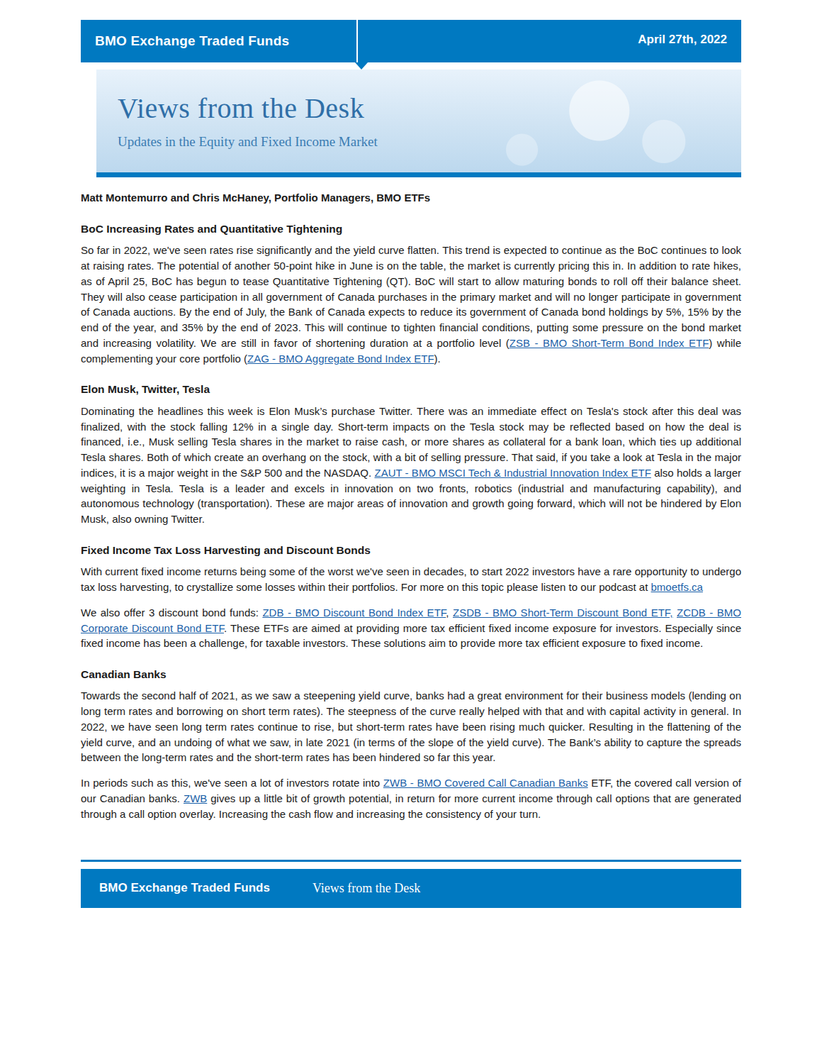BMO Exchange Traded Funds
April 27th, 2022
Views from the Desk
Updates in the Equity and Fixed Income Market
Matt Montemurro and Chris McHaney, Portfolio Managers, BMO ETFs
BoC Increasing Rates and Quantitative Tightening
So far in 2022, we've seen rates rise significantly and the yield curve flatten. This trend is expected to continue as the BoC continues to look at raising rates. The potential of another 50-point hike in June is on the table, the market is currently pricing this in. In addition to rate hikes, as of April 25, BoC has begun to tease Quantitative Tightening (QT). BoC will start to allow maturing bonds to roll off their balance sheet. They will also cease participation in all government of Canada purchases in the primary market and will no longer participate in government of Canada auctions. By the end of July, the Bank of Canada expects to reduce its government of Canada bond holdings by 5%, 15% by the end of the year, and 35% by the end of 2023. This will continue to tighten financial conditions, putting some pressure on the bond market and increasing volatility. We are still in favor of shortening duration at a portfolio level (ZSB - BMO Short-Term Bond Index ETF) while complementing your core portfolio (ZAG - BMO Aggregate Bond Index ETF).
Elon Musk, Twitter, Tesla
Dominating the headlines this week is Elon Musk’s purchase Twitter. There was an immediate effect on Tesla's stock after this deal was finalized, with the stock falling 12% in a single day. Short-term impacts on the Tesla stock may be reflected based on how the deal is financed, i.e., Musk selling Tesla shares in the market to raise cash, or more shares as collateral for a bank loan, which ties up additional Tesla shares. Both of which create an overhang on the stock, with a bit of selling pressure. That said, if you take a look at Tesla in the major indices, it is a major weight in the S&P 500 and the NASDAQ. ZAUT - BMO MSCI Tech & Industrial Innovation Index ETF also holds a larger weighting in Tesla. Tesla is a leader and excels in innovation on two fronts, robotics (industrial and manufacturing capability), and autonomous technology (transportation). These are major areas of innovation and growth going forward, which will not be hindered by Elon Musk, also owning Twitter.
Fixed Income Tax Loss Harvesting and Discount Bonds
With current fixed income returns being some of the worst we've seen in decades, to start 2022 investors have a rare opportunity to undergo tax loss harvesting, to crystallize some losses within their portfolios. For more on this topic please listen to our podcast at bmoetfs.ca
We also offer 3 discount bond funds: ZDB - BMO Discount Bond Index ETF, ZSDB - BMO Short-Term Discount Bond ETF, ZCDB - BMO Corporate Discount Bond ETF. These ETFs are aimed at providing more tax efficient fixed income exposure for investors. Especially since fixed income has been a challenge, for taxable investors. These solutions aim to provide more tax efficient exposure to fixed income.
Canadian Banks
Towards the second half of 2021, as we saw a steepening yield curve, banks had a great environment for their business models (lending on long term rates and borrowing on short term rates). The steepness of the curve really helped with that and with capital activity in general. In 2022, we have seen long term rates continue to rise, but short-term rates have been rising much quicker. Resulting in the flattening of the yield curve, and an undoing of what we saw, in late 2021 (in terms of the slope of the yield curve). The Bank’s ability to capture the spreads between the long-term rates and the short-term rates has been hindered so far this year.
In periods such as this, we've seen a lot of investors rotate into ZWB - BMO Covered Call Canadian Banks ETF, the covered call version of our Canadian banks. ZWB gives up a little bit of growth potential, in return for more current income through call options that are generated through a call option overlay. Increasing the cash flow and increasing the consistency of your turn.
BMO Exchange Traded Funds
Views from the Desk